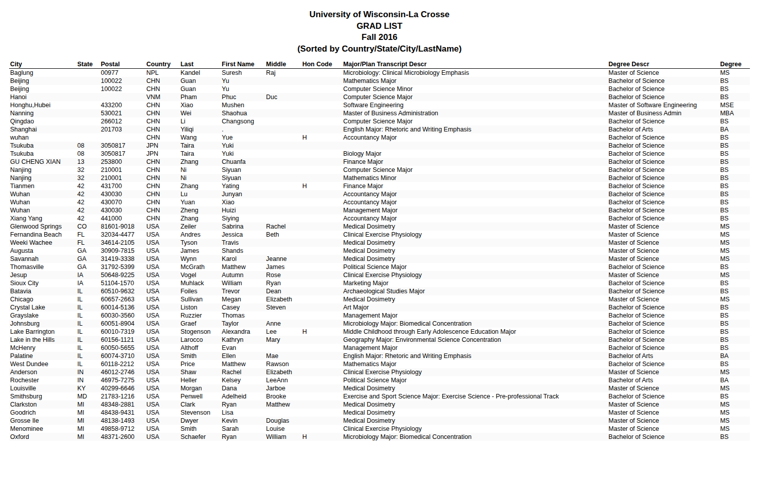University of Wisconsin-La Crosse
GRAD LIST
Fall 2016
(Sorted by Country/State/City/LastName)
Fall 2016 graduate list sorted by country, state, city and last name
| City | State | Postal | Country | Last | First Name | Middle | Hon Code | Major/Plan Transcript Descr | Degree Descr | Degree |
| --- | --- | --- | --- | --- | --- | --- | --- | --- | --- | --- |
| Baglung | | 00977 | NPL | Kandel | Suresh | Raj | | Microbiology: Clinical Microbiology Emphasis | Master of Science | MS |
| Beijing | | 100022 | CHN | Guan | Yu | | | Mathematics Major | Bachelor of Science | BS |
| Beijing | | 100022 | CHN | Guan | Yu | | | Computer Science Minor | Bachelor of Science | BS |
| Hanoi | | | VNM | Pham | Phuc | Duc | | Computer Science Major | Bachelor of Science | BS |
| Honghu,Hubei | | 433200 | CHN | Xiao | Mushen | | | Software Engineering | Master of Software Engineering | MSE |
| Nanning | | 530021 | CHN | Wei | Shaohua | | | Master of Business Administration | Master of Business Admin | MBA |
| Qingdao | | 266012 | CHN | Li | Changsong | | | Computer Science Major | Bachelor of Science | BS |
| Shanghai | | 201703 | CHN | Yiliqi | . | | | English Major: Rhetoric and Writing Emphasis | Bachelor of Arts | BA |
| wuhan | | | CHN | Wang | Yue | | H | Accountancy Major | Bachelor of Science | BS |
| Tsukuba | 08 | 3050817 | JPN | Taira | Yuki | | | | Bachelor of Science | BS |
| Tsukuba | 08 | 3050817 | JPN | Taira | Yuki | | | Biology Major | Bachelor of Science | BS |
| GU CHENG XIAN | 13 | 253800 | CHN | Zhang | Chuanfa | | | Finance Major | Bachelor of Science | BS |
| Nanjing | 32 | 210001 | CHN | Ni | Siyuan | | | Computer Science Major | Bachelor of Science | BS |
| Nanjing | 32 | 210001 | CHN | Ni | Siyuan | | | Mathematics Minor | Bachelor of Science | BS |
| Tianmen | 42 | 431700 | CHN | Zhang | Yating | | H | Finance Major | Bachelor of Science | BS |
| Wuhan | 42 | 430030 | CHN | Lu | Junyan | | | Accountancy Major | Bachelor of Science | BS |
| Wuhan | 42 | 430070 | CHN | Yuan | Xiao | | | Accountancy Major | Bachelor of Science | BS |
| Wuhan | 42 | 430030 | CHN | Zheng | Huizi | | | Management Major | Bachelor of Science | BS |
| Xiang Yang | 42 | 441000 | CHN | Zhang | Siying | | | Accountancy Major | Bachelor of Science | BS |
| Glenwood Springs | CO | 81601-9018 | USA | Zeiler | Sabrina | Rachel | | Medical Dosimetry | Master of Science | MS |
| Fernandina Beach | FL | 32034-4477 | USA | Andres | Jessica | Beth | | Clinical Exercise Physiology | Master of Science | MS |
| Weeki Wachee | FL | 34614-2105 | USA | Tyson | Travis | | | Medical Dosimetry | Master of Science | MS |
| Augusta | GA | 30909-7815 | USA | James | Shands | | | Medical Dosimetry | Master of Science | MS |
| Savannah | GA | 31419-3338 | USA | Wynn | Karol | Jeanne | | Medical Dosimetry | Master of Science | MS |
| Thomasville | GA | 31792-5399 | USA | McGrath | Matthew | James | | Political Science Major | Bachelor of Science | BS |
| Jesup | IA | 50648-9225 | USA | Vogel | Autumn | Rose | | Clinical Exercise Physiology | Master of Science | MS |
| Sioux City | IA | 51104-1570 | USA | Muhlack | William | Ryan | | Marketing Major | Bachelor of Science | BS |
| Batavia | IL | 60510-9632 | USA | Foiles | Trevor | Dean | | Archaeological Studies Major | Bachelor of Science | BS |
| Chicago | IL | 60657-2663 | USA | Sullivan | Megan | Elizabeth | | Medical Dosimetry | Master of Science | MS |
| Crystal Lake | IL | 60014-5136 | USA | Liston | Casey | Steven | | Art Major | Bachelor of Science | BS |
| Grayslake | IL | 60030-3560 | USA | Ruzzier | Thomas | | | Management Major | Bachelor of Science | BS |
| Johnsburg | IL | 60051-8904 | USA | Graef | Taylor | Anne | | Microbiology Major: Biomedical Concentration | Bachelor of Science | BS |
| Lake Barrington | IL | 60010-7319 | USA | Stogenson | Alexandra | Lee | H | Middle Childhood through Early Adolescence Education Major | Bachelor of Science | BS |
| Lake in the Hills | IL | 60156-1121 | USA | Larocco | Kathryn | Mary | | Geography Major: Environmental Science Concentration | Bachelor of Science | BS |
| McHenry | IL | 60050-5655 | USA | Althoff | Evan | | | Management Major | Bachelor of Science | BS |
| Palatine | IL | 60074-3710 | USA | Smith | Ellen | Mae | | English Major: Rhetoric and Writing Emphasis | Bachelor of Arts | BA |
| West Dundee | IL | 60118-2212 | USA | Price | Matthew | Rawson | | Mathematics Major | Bachelor of Science | BS |
| Anderson | IN | 46012-2746 | USA | Shaw | Rachel | Elizabeth | | Clinical Exercise Physiology | Master of Science | MS |
| Rochester | IN | 46975-7275 | USA | Heller | Kelsey | LeeAnn | | Political Science Major | Bachelor of Arts | BA |
| Louisville | KY | 40299-6646 | USA | Morgan | Dana | Jarboe | | Medical Dosimetry | Master of Science | MS |
| Smithsburg | MD | 21783-1216 | USA | Penwell | Adelheid | Brooke | | Exercise and Sport Science Major: Exercise Science - Pre-professional Track | Bachelor of Science | BS |
| Clarkston | MI | 48348-2881 | USA | Clark | Ryan | Matthew | | Medical Dosimetry | Master of Science | MS |
| Goodrich | MI | 48438-9431 | USA | Stevenson | Lisa | | | Medical Dosimetry | Master of Science | MS |
| Grosse Ile | MI | 48138-1493 | USA | Dwyer | Kevin | Douglas | | Medical Dosimetry | Master of Science | MS |
| Menominee | MI | 49858-9712 | USA | Smith | Sarah | Louise | | Clinical Exercise Physiology | Master of Science | MS |
| Oxford | MI | 48371-2600 | USA | Schaefer | Ryan | William | H | Microbiology Major: Biomedical Concentration | Bachelor of Science | BS |